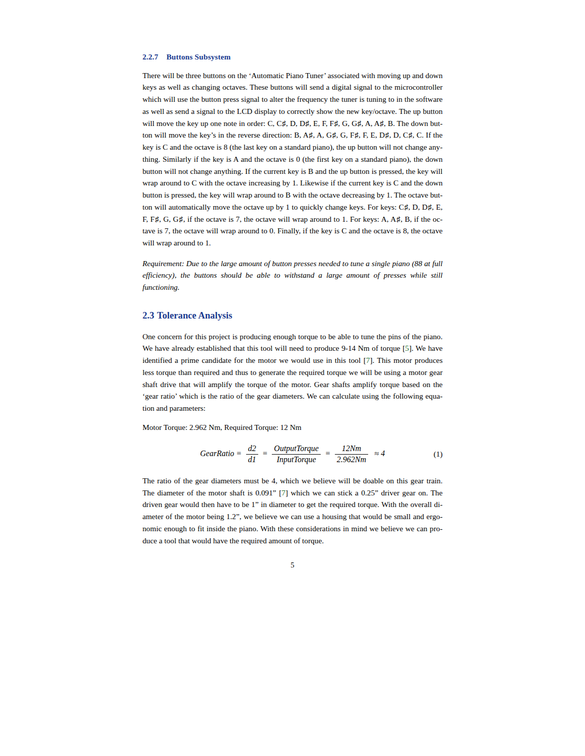2.2.7 Buttons Subsystem
There will be three buttons on the ‘Automatic Piano Tuner’ associated with moving up and down keys as well as changing octaves. These buttons will send a digital signal to the microcontroller which will use the button press signal to alter the frequency the tuner is tuning to in the software as well as send a signal to the LCD display to correctly show the new key/octave. The up button will move the key up one note in order: C, C♯, D, D♯, E, F, F♯, G, G♯, A, A♯, B. The down button will move the key’s in the reverse direction: B, A♯, A, G♯, G, F♯, F, E, D♯, D, C♯, C. If the key is C and the octave is 8 (the last key on a standard piano), the up button will not change anything. Similarly if the key is A and the octave is 0 (the first key on a standard piano), the down button will not change anything. If the current key is B and the up button is pressed, the key will wrap around to C with the octave increasing by 1. Likewise if the current key is C and the down button is pressed, the key will wrap around to B with the octave decreasing by 1. The octave button will automatically move the octave up by 1 to quickly change keys. For keys: C♯, D, D♯, E, F, F♯, G, G♯, if the octave is 7, the octave will wrap around to 1. For keys: A, A♯, B, if the octave is 7, the octave will wrap around to 0. Finally, if the key is C and the octave is 8, the octave will wrap around to 1.
Requirement: Due to the large amount of button presses needed to tune a single piano (88 at full efficiency), the buttons should be able to withstand a large amount of presses while still functioning.
2.3 Tolerance Analysis
One concern for this project is producing enough torque to be able to tune the pins of the piano. We have already established that this tool will need to produce 9-14 Nm of torque [5]. We have identified a prime candidate for the motor we would use in this tool [7]. This motor produces less torque than required and thus to generate the required torque we will be using a motor gear shaft drive that will amplify the torque of the motor. Gear shafts amplify torque based on the ‘gear ratio’ which is the ratio of the gear diameters. We can calculate using the following equation and parameters:
Motor Torque: 2.962 Nm, Required Torque: 12 Nm
GearRatio = d2 d1 = OutputTorque InputTorque = 12Nm 2.962Nm ≈ 4 (1)
The ratio of the gear diameters must be 4, which we believe will be doable on this gear train. The diameter of the motor shaft is 0.091” [7] which we can stick a 0.25” driver gear on. The driven gear would then have to be 1” in diameter to get the required torque. With the overall diameter of the motor being 1.2”, we believe we can use a housing that would be small and ergonomic enough to fit inside the piano. With these considerations in mind we believe we can produce a tool that would have the required amount of torque.
5